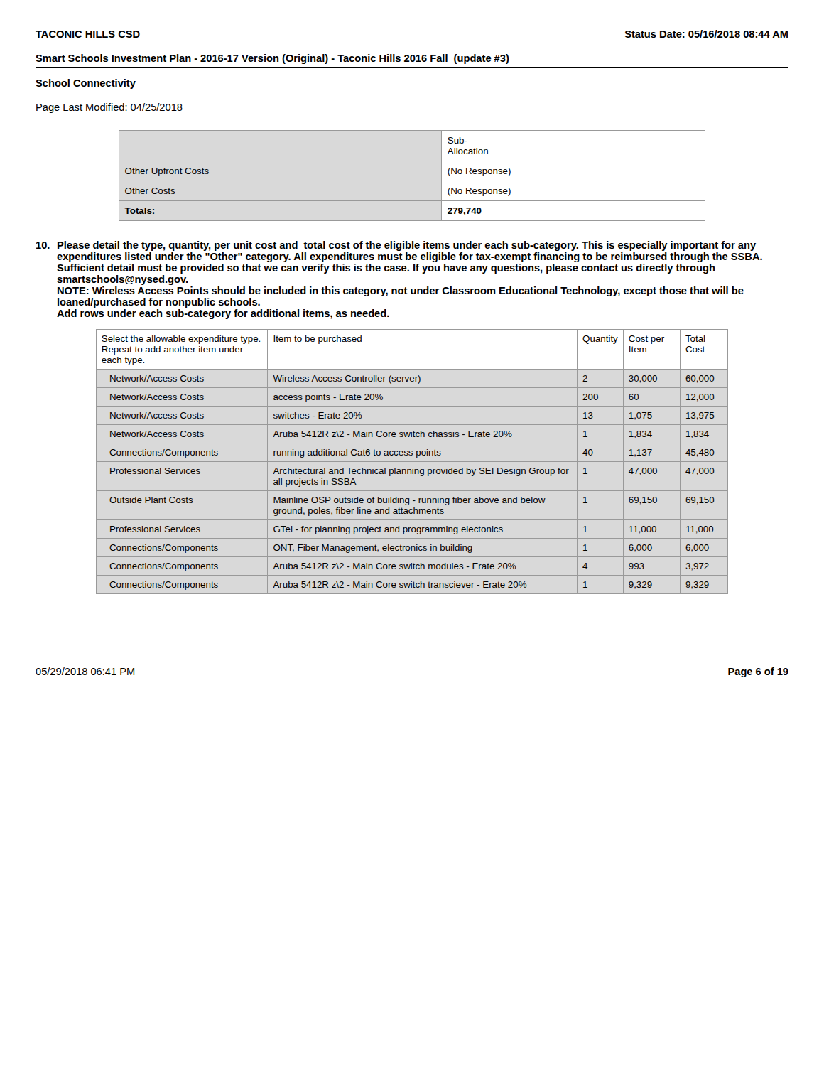TACONIC HILLS CSD Status Date: 05/16/2018 08:44 AM
Smart Schools Investment Plan - 2016-17 Version (Original) - Taconic Hills 2016 Fall (update #3)
School Connectivity
Page Last Modified: 04/25/2018
| | Sub- Allocation |
| Other Upfront Costs | (No Response) |
| Other Costs | (No Response) |
| Totals: | 279,740 |
10.
Please detail the type, quantity, per unit cost and total cost of the eligible items under each sub-category. This is especially important for any expenditures listed under the "Other" category. All expenditures must be eligible for tax-exempt financing to be reimbursed through the SSBA. Sufficient detail must be provided so that we can verify this is the case. If you have any questions, please contact us directly through smartschools@nysed.gov.
NOTE: Wireless Access Points should be included in this category, not under Classroom Educational Technology, except those that will be loaned/purchased for nonpublic schools.
Add rows under each sub-category for additional items, as needed.
| Select the allowable expenditure type. Repeat to add another item under each type. | Item to be purchased | Quantity | Cost per Item | Total Cost |
| --- | --- | --- | --- | --- |
| Network/Access Costs | Wireless Access Controller (server) | 2 | 30,000 | 60,000 |
| Network/Access Costs | access points - Erate 20% | 200 | 60 | 12,000 |
| Network/Access Costs | switches - Erate 20% | 13 | 1,075 | 13,975 |
| Network/Access Costs | Aruba 5412R z\2 - Main Core switch chassis - Erate 20% | 1 | 1,834 | 1,834 |
| Connections/Components | running additional Cat6 to access points | 40 | 1,137 | 45,480 |
| Professional Services | Architectural and Technical planning provided by SEI Design Group for all projects in SSBA | 1 | 47,000 | 47,000 |
| Outside Plant Costs | Mainline OSP outside of building - running fiber above and below ground, poles, fiber line and attachments | 1 | 69,150 | 69,150 |
| Professional Services | GTel - for planning project and programming electonics | 1 | 11,000 | 11,000 |
| Connections/Components | ONT, Fiber Management, electronics in building | 1 | 6,000 | 6,000 |
| Connections/Components | Aruba 5412R z\2 - Main Core switch modules - Erate 20% | 4 | 993 | 3,972 |
| Connections/Components | Aruba 5412R z\2 - Main Core switch transciever - Erate 20% | 1 | 9,329 | 9,329 |
05/29/2018 06:41 PM Page 6 of 19